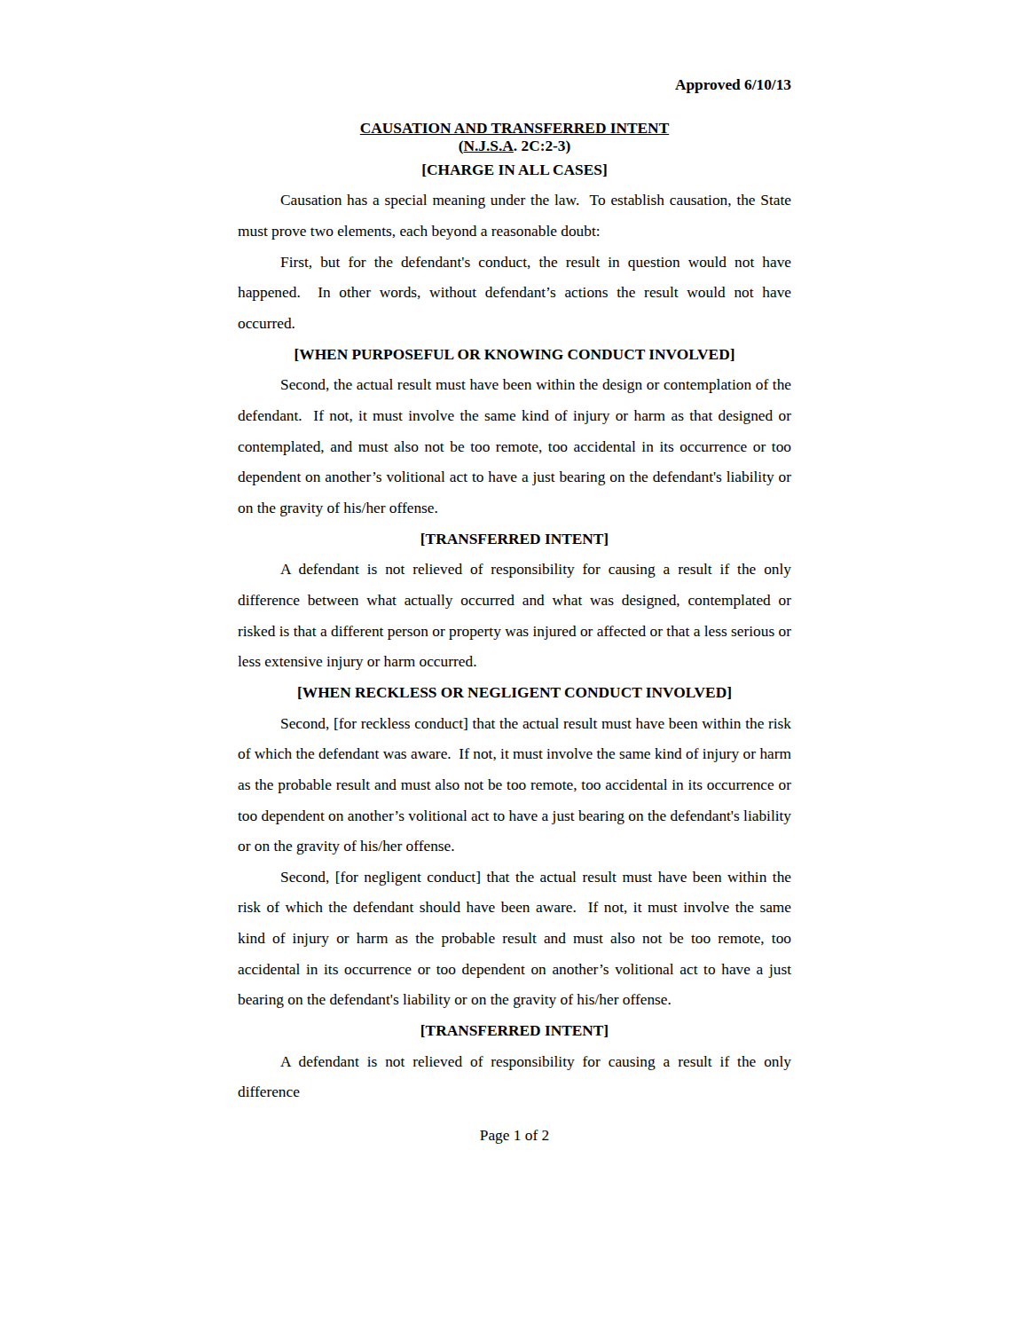Approved 6/10/13
CAUSATION AND TRANSFERRED INTENT (N.J.S.A. 2C:2-3)
[CHARGE IN ALL CASES]
Causation has a special meaning under the law. To establish causation, the State must prove two elements, each beyond a reasonable doubt:
First, but for the defendant's conduct, the result in question would not have happened. In other words, without defendant’s actions the result would not have occurred.
[WHEN PURPOSEFUL OR KNOWING CONDUCT INVOLVED]
Second, the actual result must have been within the design or contemplation of the defendant. If not, it must involve the same kind of injury or harm as that designed or contemplated, and must also not be too remote, too accidental in its occurrence or too dependent on another’s volitional act to have a just bearing on the defendant's liability or on the gravity of his/her offense.
[TRANSFERRED INTENT]
A defendant is not relieved of responsibility for causing a result if the only difference between what actually occurred and what was designed, contemplated or risked is that a different person or property was injured or affected or that a less serious or less extensive injury or harm occurred.
[WHEN RECKLESS OR NEGLIGENT CONDUCT INVOLVED]
Second, [for reckless conduct] that the actual result must have been within the risk of which the defendant was aware. If not, it must involve the same kind of injury or harm as the probable result and must also not be too remote, too accidental in its occurrence or too dependent on another’s volitional act to have a just bearing on the defendant's liability or on the gravity of his/her offense.
Second, [for negligent conduct] that the actual result must have been within the risk of which the defendant should have been aware. If not, it must involve the same kind of injury or harm as the probable result and must also not be too remote, too accidental in its occurrence or too dependent on another’s volitional act to have a just bearing on the defendant's liability or on the gravity of his/her offense.
[TRANSFERRED INTENT]
A defendant is not relieved of responsibility for causing a result if the only difference
Page 1 of 2